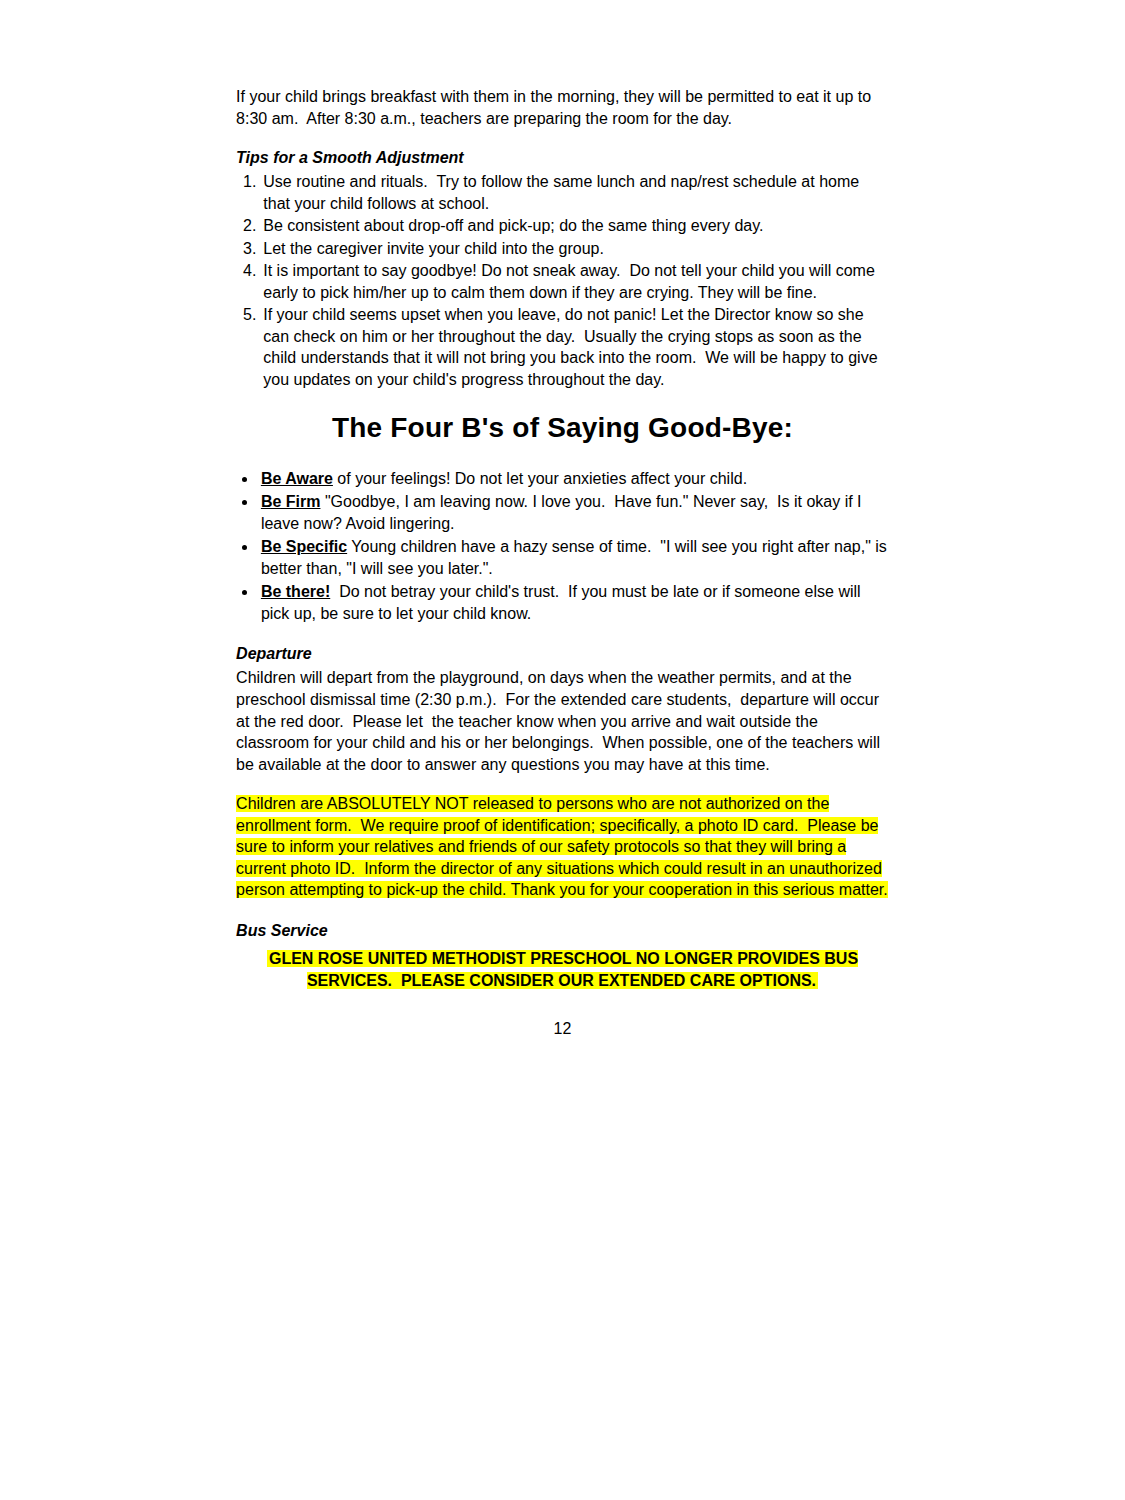If your child brings breakfast with them in the morning, they will be permitted to eat it up to 8:30 am. After 8:30 a.m., teachers are preparing the room for the day.
Tips for a Smooth Adjustment
Use routine and rituals. Try to follow the same lunch and nap/rest schedule at home that your child follows at school.
Be consistent about drop-off and pick-up; do the same thing every day.
Let the caregiver invite your child into the group.
It is important to say goodbye! Do not sneak away. Do not tell your child you will come early to pick him/her up to calm them down if they are crying. They will be fine.
If your child seems upset when you leave, do not panic! Let the Director know so she can check on him or her throughout the day. Usually the crying stops as soon as the child understands that it will not bring you back into the room. We will be happy to give you updates on your child's progress throughout the day.
The Four B's of Saying Good-Bye:
Be Aware of your feelings! Do not let your anxieties affect your child.
Be Firm "Goodbye, I am leaving now. I love you. Have fun." Never say, Is it okay if I leave now? Avoid lingering.
Be Specific Young children have a hazy sense of time. "I will see you right after nap," is better than, "I will see you later.".
Be there! Do not betray your child's trust. If you must be late or if someone else will pick up, be sure to let your child know.
Departure
Children will depart from the playground, on days when the weather permits, and at the preschool dismissal time (2:30 p.m.). For the extended care students, departure will occur at the red door. Please let the teacher know when you arrive and wait outside the classroom for your child and his or her belongings. When possible, one of the teachers will be available at the door to answer any questions you may have at this time.
Children are ABSOLUTELY NOT released to persons who are not authorized on the enrollment form. We require proof of identification; specifically, a photo ID card. Please be sure to inform your relatives and friends of our safety protocols so that they will bring a current photo ID. Inform the director of any situations which could result in an unauthorized person attempting to pick-up the child. Thank you for your cooperation in this serious matter.
Bus Service
GLEN ROSE UNITED METHODIST PRESCHOOL NO LONGER PROVIDES BUS SERVICES. PLEASE CONSIDER OUR EXTENDED CARE OPTIONS.
12